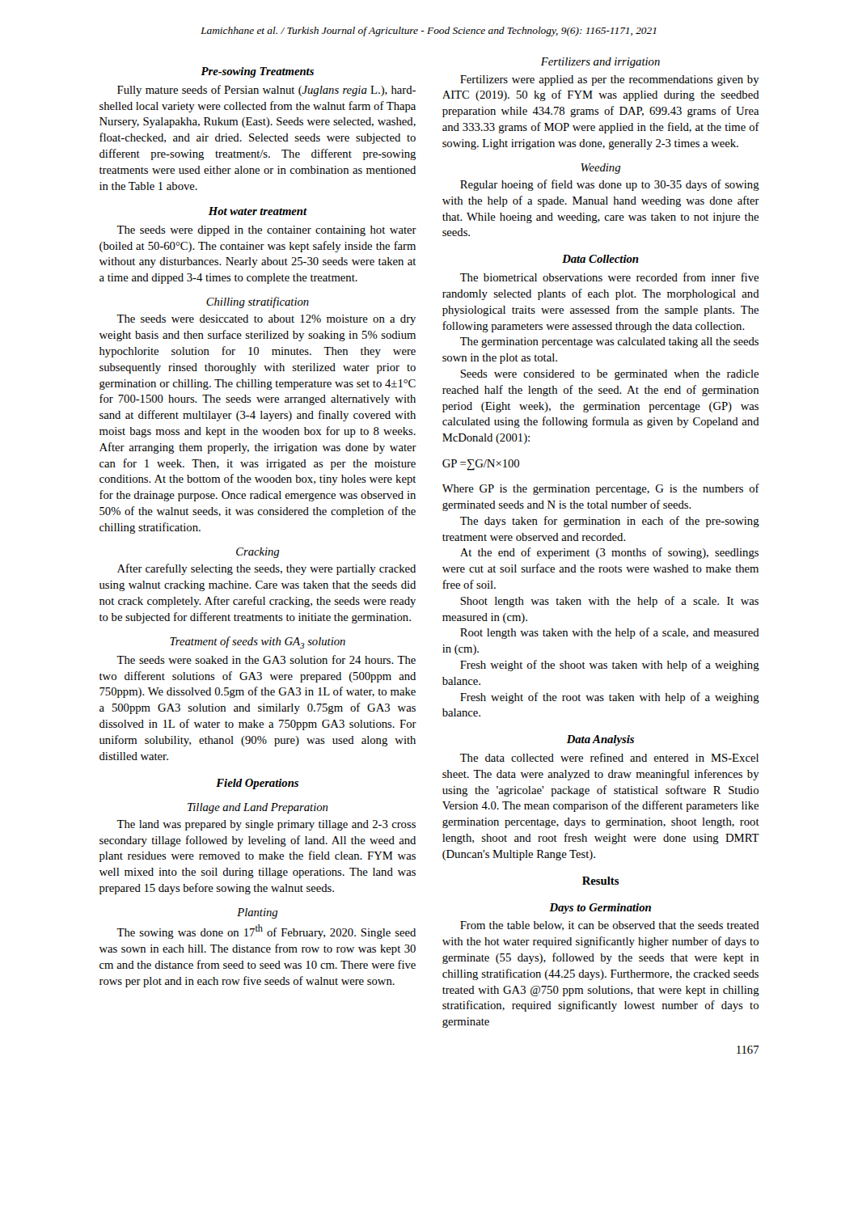Lamichhane et al. / Turkish Journal of Agriculture - Food Science and Technology, 9(6): 1165-1171, 2021
Pre-sowing Treatments
Fully mature seeds of Persian walnut (Juglans regia L.), hard-shelled local variety were collected from the walnut farm of Thapa Nursery, Syalapakha, Rukum (East). Seeds were selected, washed, float-checked, and air dried. Selected seeds were subjected to different pre-sowing treatment/s. The different pre-sowing treatments were used either alone or in combination as mentioned in the Table 1 above.
Hot water treatment
The seeds were dipped in the container containing hot water (boiled at 50-60°C). The container was kept safely inside the farm without any disturbances. Nearly about 25-30 seeds were taken at a time and dipped 3-4 times to complete the treatment.
Chilling stratification
The seeds were desiccated to about 12% moisture on a dry weight basis and then surface sterilized by soaking in 5% sodium hypochlorite solution for 10 minutes. Then they were subsequently rinsed thoroughly with sterilized water prior to germination or chilling. The chilling temperature was set to 4±1°C for 700-1500 hours. The seeds were arranged alternatively with sand at different multilayer (3-4 layers) and finally covered with moist bags moss and kept in the wooden box for up to 8 weeks. After arranging them properly, the irrigation was done by water can for 1 week. Then, it was irrigated as per the moisture conditions. At the bottom of the wooden box, tiny holes were kept for the drainage purpose. Once radical emergence was observed in 50% of the walnut seeds, it was considered the completion of the chilling stratification.
Cracking
After carefully selecting the seeds, they were partially cracked using walnut cracking machine. Care was taken that the seeds did not crack completely. After careful cracking, the seeds were ready to be subjected for different treatments to initiate the germination.
Treatment of seeds with GA3 solution
The seeds were soaked in the GA3 solution for 24 hours. The two different solutions of GA3 were prepared (500ppm and 750ppm). We dissolved 0.5gm of the GA3 in 1L of water, to make a 500ppm GA3 solution and similarly 0.75gm of GA3 was dissolved in 1L of water to make a 750ppm GA3 solutions. For uniform solubility, ethanol (90% pure) was used along with distilled water.
Field Operations
Tillage and Land Preparation
The land was prepared by single primary tillage and 2-3 cross secondary tillage followed by leveling of land. All the weed and plant residues were removed to make the field clean. FYM was well mixed into the soil during tillage operations. The land was prepared 15 days before sowing the walnut seeds.
Planting
The sowing was done on 17th of February, 2020. Single seed was sown in each hill. The distance from row to row was kept 30 cm and the distance from seed to seed was 10 cm. There were five rows per plot and in each row five seeds of walnut were sown.
Fertilizers and irrigation
Fertilizers were applied as per the recommendations given by AITC (2019). 50 kg of FYM was applied during the seedbed preparation while 434.78 grams of DAP, 699.43 grams of Urea and 333.33 grams of MOP were applied in the field, at the time of sowing. Light irrigation was done, generally 2-3 times a week.
Weeding
Regular hoeing of field was done up to 30-35 days of sowing with the help of a spade. Manual hand weeding was done after that. While hoeing and weeding, care was taken to not injure the seeds.
Data Collection
The biometrical observations were recorded from inner five randomly selected plants of each plot. The morphological and physiological traits were assessed from the sample plants. The following parameters were assessed through the data collection.
The germination percentage was calculated taking all the seeds sown in the plot as total.
Seeds were considered to be germinated when the radicle reached half the length of the seed. At the end of germination period (Eight week), the germination percentage (GP) was calculated using the following formula as given by Copeland and McDonald (2001):
GP =∑G/N×100
Where GP is the germination percentage, G is the numbers of germinated seeds and N is the total number of seeds.
The days taken for germination in each of the pre-sowing treatment were observed and recorded.
At the end of experiment (3 months of sowing), seedlings were cut at soil surface and the roots were washed to make them free of soil.
Shoot length was taken with the help of a scale. It was measured in (cm).
Root length was taken with the help of a scale, and measured in (cm).
Fresh weight of the shoot was taken with help of a weighing balance.
Fresh weight of the root was taken with help of a weighing balance.
Data Analysis
The data collected were refined and entered in MS-Excel sheet. The data were analyzed to draw meaningful inferences by using the 'agricolae' package of statistical software R Studio Version 4.0. The mean comparison of the different parameters like germination percentage, days to germination, shoot length, root length, shoot and root fresh weight were done using DMRT (Duncan's Multiple Range Test).
Results
Days to Germination
From the table below, it can be observed that the seeds treated with the hot water required significantly higher number of days to germinate (55 days), followed by the seeds that were kept in chilling stratification (44.25 days). Furthermore, the cracked seeds treated with GA3 @750 ppm solutions, that were kept in chilling stratification, required significantly lowest number of days to germinate
1167